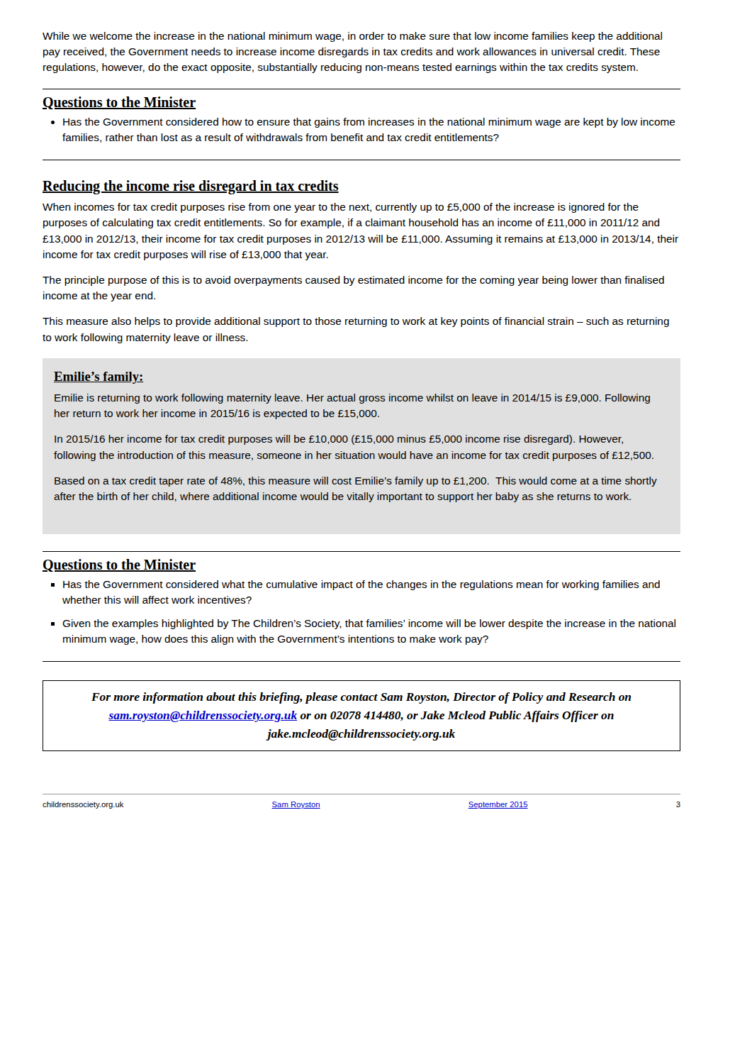While we welcome the increase in the national minimum wage, in order to make sure that low income families keep the additional pay received, the Government needs to increase income disregards in tax credits and work allowances in universal credit. These regulations, however, do the exact opposite, substantially reducing non-means tested earnings within the tax credits system.
Questions to the Minister
Has the Government considered how to ensure that gains from increases in the national minimum wage are kept by low income families, rather than lost as a result of withdrawals from benefit and tax credit entitlements?
Reducing the income rise disregard in tax credits
When incomes for tax credit purposes rise from one year to the next, currently up to £5,000 of the increase is ignored for the purposes of calculating tax credit entitlements. So for example, if a claimant household has an income of £11,000 in 2011/12 and £13,000 in 2012/13, their income for tax credit purposes in 2012/13 will be £11,000. Assuming it remains at £13,000 in 2013/14, their income for tax credit purposes will rise of £13,000 that year.
The principle purpose of this is to avoid overpayments caused by estimated income for the coming year being lower than finalised income at the year end.
This measure also helps to provide additional support to those returning to work at key points of financial strain – such as returning to work following maternity leave or illness.
Emilie’s family:
Emilie is returning to work following maternity leave. Her actual gross income whilst on leave in 2014/15 is £9,000. Following her return to work her income in 2015/16 is expected to be £15,000.
In 2015/16 her income for tax credit purposes will be £10,000 (£15,000 minus £5,000 income rise disregard). However, following the introduction of this measure, someone in her situation would have an income for tax credit purposes of £12,500.
Based on a tax credit taper rate of 48%, this measure will cost Emilie’s family up to £1,200. This would come at a time shortly after the birth of her child, where additional income would be vitally important to support her baby as she returns to work.
Questions to the Minister
Has the Government considered what the cumulative impact of the changes in the regulations mean for working families and whether this will affect work incentives?
Given the examples highlighted by The Children’s Society, that families’ income will be lower despite the increase in the national minimum wage, how does this align with the Government’s intentions to make work pay?
For more information about this briefing, please contact Sam Royston, Director of Policy and Research on sam.royston@childrenssociety.org.uk or on 02078 414480, or Jake Mcleod Public Affairs Officer on jake.mcleod@childrenssociety.org.uk
childrenssociety.org.uk Sam Royston September 2015 3